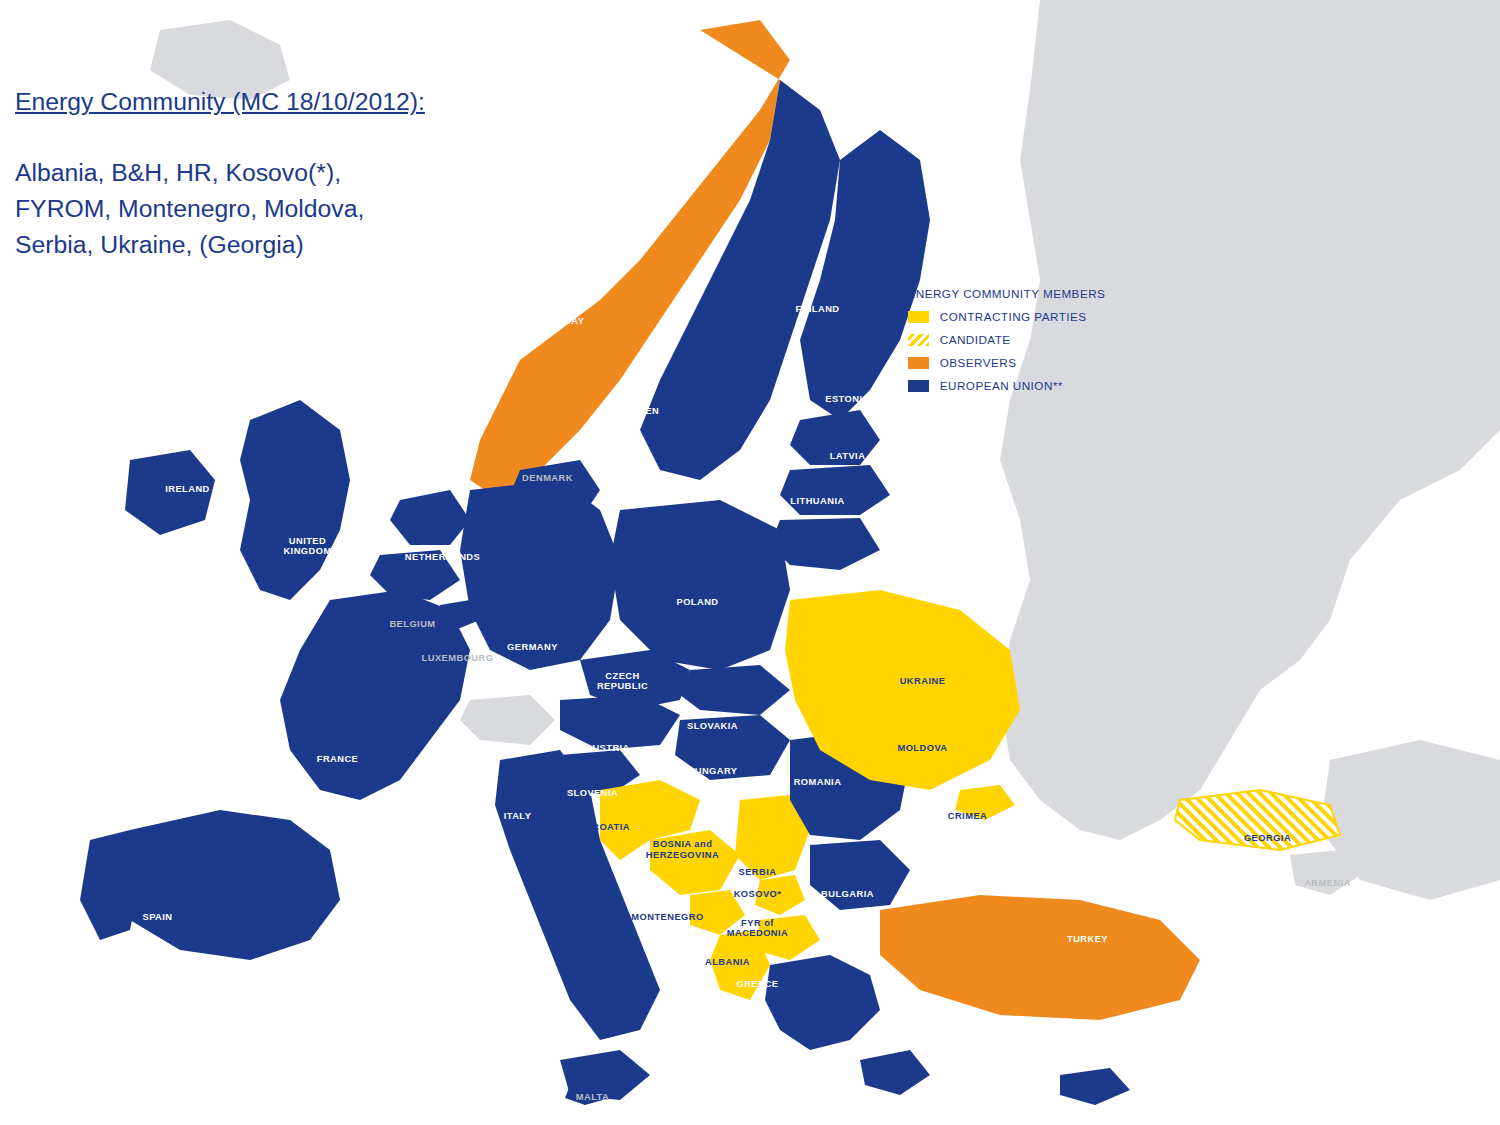Energy Community (MC 18/10/2012):
Albania, B&H, HR, Kosovo(*),
FYROM, Montenegro, Moldova,
Serbia, Ukraine, (Georgia)
ENERGY COMMUNITY MEMBERS
CONTRACTING PARTIES
CANDIDATE
OBSERVERS
EUROPEAN UNION**
NORWAY SWEDEN FINLAND ESTONIA LATVIA LITHUANIA DENMARK IRELAND UNITED
KINGDOM NETHERLANDS BELGIUM LUXEMBOURG GERMANY POLAND CZECH
REPUBLIC SLOVAKIA AUSTRIA HUNGARY SLOVENIA FRANCE ITALY SPAIN PORTUGAL CROATIA BOSNIA and
HERZEGOVINA SERBIA MONTENEGRO KOSOVO* FYR of
MACEDONIA ALBANIA ROMANIA BULGARIA GREECE UKRAINE MOLDOVA CRIMEA TURKEY GEORGIA ARMENIA CYPRUS MALTA